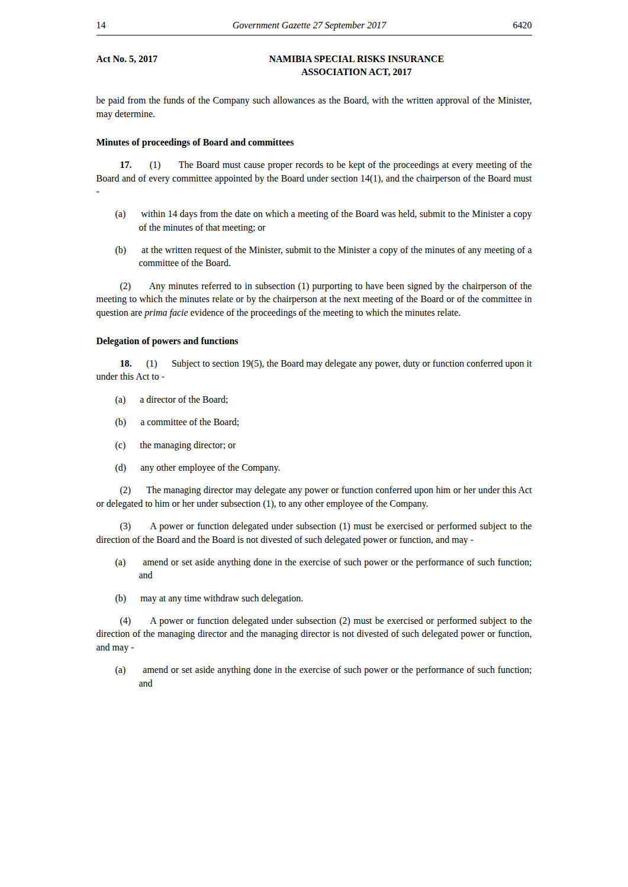14 Government Gazette 27 September 2017 6420
Act No. 5, 2017 Namibia Special Risks Insurance
Association Act, 2017
be paid from the funds of the Company such allowances as the Board, with the written approval of the Minister, may determine.
Minutes of proceedings of Board and committees
17. (1) The Board must cause proper records to be kept of the proceedings at every meeting of the Board and of every committee appointed by the Board under section 14(1), and the chairperson of the Board must -
(a) within 14 days from the date on which a meeting of the Board was held, submit to the Minister a copy of the minutes of that meeting; or
(b) at the written request of the Minister, submit to the Minister a copy of the minutes of any meeting of a committee of the Board.
(2) Any minutes referred to in subsection (1) purporting to have been signed by the chairperson of the meeting to which the minutes relate or by the chairperson at the next meeting of the Board or of the committee in question are prima facie evidence of the proceedings of the meeting to which the minutes relate.
Delegation of powers and functions
18. (1) Subject to section 19(5), the Board may delegate any power, duty or function conferred upon it under this Act to -
(a) a director of the Board;
(b) a committee of the Board;
(c) the managing director; or
(d) any other employee of the Company.
(2) The managing director may delegate any power or function conferred upon him or her under this Act or delegated to him or her under subsection (1), to any other employee of the Company.
(3) A power or function delegated under subsection (1) must be exercised or performed subject to the direction of the Board and the Board is not divested of such delegated power or function, and may -
(a) amend or set aside anything done in the exercise of such power or the performance of such function; and
(b) may at any time withdraw such delegation.
(4) A power or function delegated under subsection (2) must be exercised or performed subject to the direction of the managing director and the managing director is not divested of such delegated power or function, and may -
(a) amend or set aside anything done in the exercise of such power or the performance of such function; and